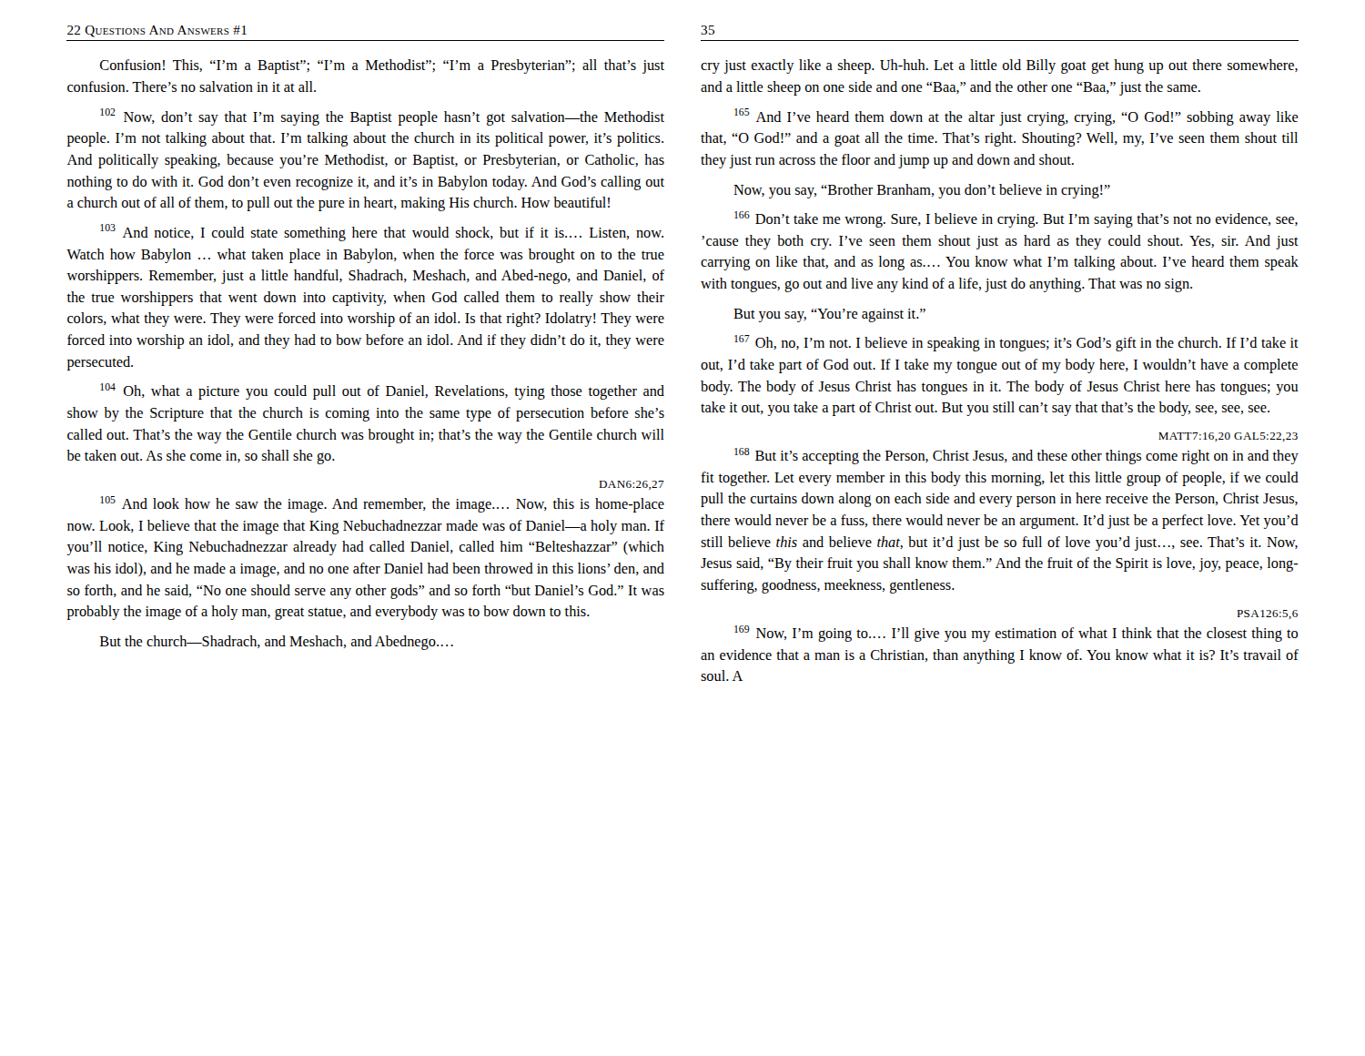22 Questions And Answers #1
Confusion! This, “I’m a Baptist”; “I’m a Methodist”; “I’m a Presbyterian”; all that’s just confusion. There’s no salvation in it at all.
102 Now, don’t say that I’m saying the Baptist people hasn’t got salvation—the Methodist people. I’m not talking about that. I’m talking about the church in its political power, it’s politics. And politically speaking, because you’re Methodist, or Baptist, or Presbyterian, or Catholic, has nothing to do with it. God don’t even recognize it, and it’s in Babylon today. And God’s calling out a church out of all of them, to pull out the pure in heart, making His church. How beautiful!
103 And notice, I could state something here that would shock, but if it is.… Listen, now. Watch how Babylon … what taken place in Babylon, when the force was brought on to the true worshippers. Remember, just a little handful, Shadrach, Meshach, and Abed-nego, and Daniel, of the true worshippers that went down into captivity, when God called them to really show their colors, what they were. They were forced into worship of an idol. Is that right? Idolatry! They were forced into worship an idol, and they had to bow before an idol. And if they didn’t do it, they were persecuted.
104 Oh, what a picture you could pull out of Daniel, Revelations, tying those together and show by the Scripture that the church is coming into the same type of persecution before she’s called out. That’s the way the Gentile church was brought in; that’s the way the Gentile church will be taken out. As she come in, so shall she go.
DAN6:26,27
105 And look how he saw the image. And remember, the image.… Now, this is home-place now. Look, I believe that the image that King Nebuchadnezzar made was of Daniel—a holy man. If you’ll notice, King Nebuchadnezzar already had called Daniel, called him “Belteshazzar” (which was his idol), and he made a image, and no one after Daniel had been throwed in this lions’ den, and so forth, and he said, “No one should serve any other gods” and so forth “but Daniel’s God.” It was probably the image of a holy man, great statue, and everybody was to bow down to this.
But the church—Shadrach, and Meshach, and Abednego.…
35
cry just exactly like a sheep. Uh-huh. Let a little old Billy goat get hung up out there somewhere, and a little sheep on one side and one “Baa,” and the other one “Baa,” just the same.
165 And I’ve heard them down at the altar just crying, crying, “O God!” sobbing away like that, “O God!” and a goat all the time. That’s right. Shouting? Well, my, I’ve seen them shout till they just run across the floor and jump up and down and shout.
Now, you say, “Brother Branham, you don’t believe in crying!”
166 Don’t take me wrong. Sure, I believe in crying. But I’m saying that’s not no evidence, see, ’cause they both cry. I’ve seen them shout just as hard as they could shout. Yes, sir. And just carrying on like that, and as long as.… You know what I’m talking about. I’ve heard them speak with tongues, go out and live any kind of a life, just do anything. That was no sign.
But you say, “You’re against it.”
167 Oh, no, I’m not. I believe in speaking in tongues; it’s God’s gift in the church. If I’d take it out, I’d take part of God out. If I take my tongue out of my body here, I wouldn’t have a complete body. The body of Jesus Christ has tongues in it. The body of Jesus Christ here has tongues; you take it out, you take a part of Christ out. But you still can’t say that that’s the body, see, see, see.
MATT7:16,20 GAL5:22,23
168 But it’s accepting the Person, Christ Jesus, and these other things come right on in and they fit together. Let every member in this body this morning, let this little group of people, if we could pull the curtains down along on each side and every person in here receive the Person, Christ Jesus, there would never be a fuss, there would never be an argument. It’d just be a perfect love. Yet you’d still believe this and believe that, but it’d just be so full of love you’d just…, see. That’s it. Now, Jesus said, “By their fruit you shall know them.” And the fruit of the Spirit is love, joy, peace, long-suffering, goodness, meekness, gentleness.
PSA126:5,6
169 Now, I’m going to.… I’ll give you my estimation of what I think that the closest thing to an evidence that a man is a Christian, than anything I know of. You know what it is? It’s travail of soul. A